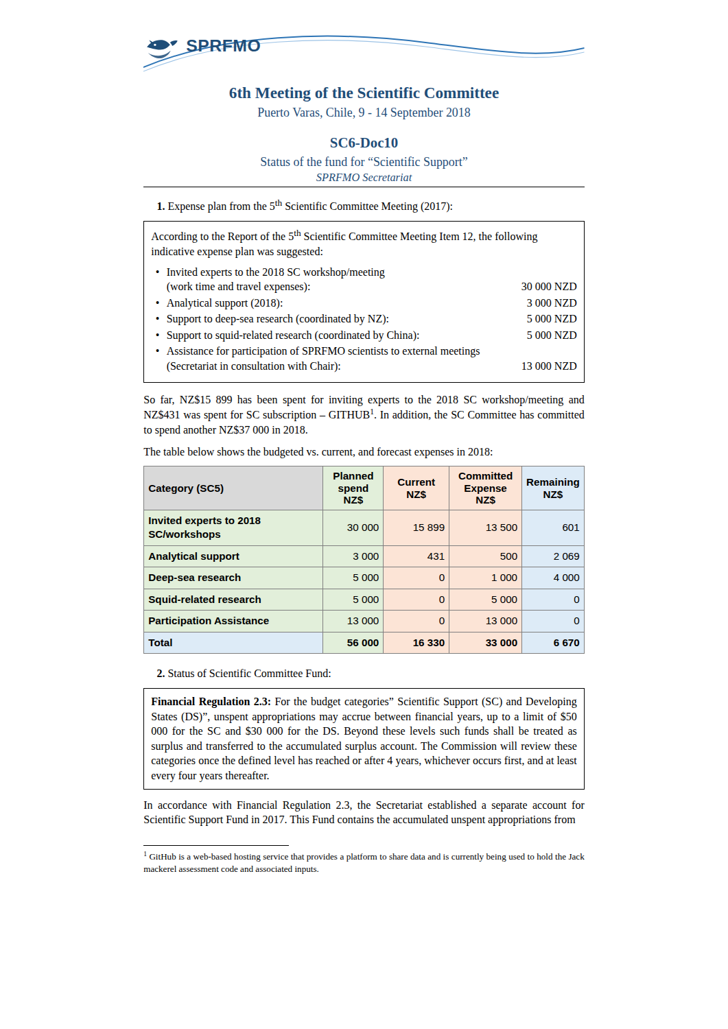SPRFMO
6th Meeting of the Scientific Committee
Puerto Varas, Chile, 9 - 14 September 2018
SC6-Doc10
Status of the fund for “Scientific Support”
SPRFMO Secretariat
Expense plan from the 5th Scientific Committee Meeting (2017):
According to the Report of the 5th Scientific Committee Meeting Item 12, the following indicative expense plan was suggested:
Invited experts to the 2018 SC workshop/meeting(work time and travel expenses):30 000 NZD
Analytical support (2018):3 000 NZD
Support to deep-sea research (coordinated by NZ):5 000 NZD
Support to squid-related research (coordinated by China):5 000 NZD
Assistance for participation of SPRFMO scientists to external meetings(Secretariat in consultation with Chair):13 000 NZD
So far, NZ$15 899 has been spent for inviting experts to the 2018 SC workshop/meeting and NZ$431 was spent for SC subscription – GITHUB1. In addition, the SC Committee has committed to spend another NZ$37 000 in 2018.
The table below shows the budgeted vs. current, and forecast expenses in 2018:
| Category (SC5) | Planned spend NZ$ | Current NZ$ | Committed Expense NZ$ | Remaining NZ$ |
| --- | --- | --- | --- | --- |
| Invited experts to 2018 SC/workshops | 30 000 | 15 899 | 13 500 | 601 |
| Analytical support | 3 000 | 431 | 500 | 2 069 |
| Deep-sea research | 5 000 | 0 | 1 000 | 4 000 |
| Squid-related research | 5 000 | 0 | 5 000 | 0 |
| Participation Assistance | 13 000 | 0 | 13 000 | 0 |
| Total | 56 000 | 16 330 | 33 000 | 6 670 |
Status of Scientific Committee Fund:
Financial Regulation 2.3: For the budget categories” Scientific Support (SC) and Developing States (DS)”, unspent appropriations may accrue between financial years, up to a limit of $50 000 for the SC and $30 000 for the DS. Beyond these levels such funds shall be treated as surplus and transferred to the accumulated surplus account. The Commission will review these categories once the defined level has reached or after 4 years, whichever occurs first, and at least every four years thereafter.
In accordance with Financial Regulation 2.3, the Secretariat established a separate account for Scientific Support Fund in 2017. This Fund contains the accumulated unspent appropriations from
1 GitHub is a web-based hosting service that provides a platform to share data and is currently being used to hold the Jack mackerel assessment code and associated inputs.